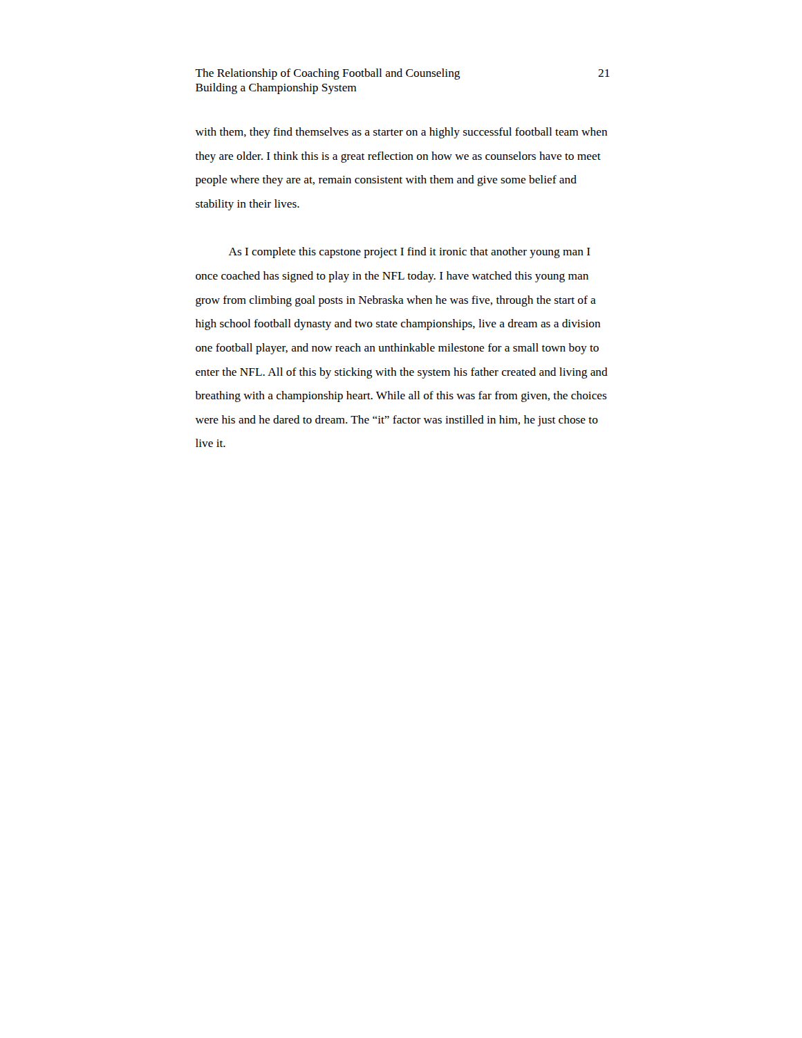21
The Relationship of Coaching Football and Counseling Building a Championship System
with them, they find themselves as a starter on a highly successful football team when they are older. I think this is a great reflection on how we as counselors have to meet people where they are at, remain consistent with them and give some belief and stability in their lives.
As I complete this capstone project I find it ironic that another young man I once coached has signed to play in the NFL today. I have watched this young man grow from climbing goal posts in Nebraska when he was five, through the start of a high school football dynasty and two state championships, live a dream as a division one football player, and now reach an unthinkable milestone for a small town boy to enter the NFL. All of this by sticking with the system his father created and living and breathing with a championship heart. While all of this was far from given, the choices were his and he dared to dream. The “it” factor was instilled in him, he just chose to live it.